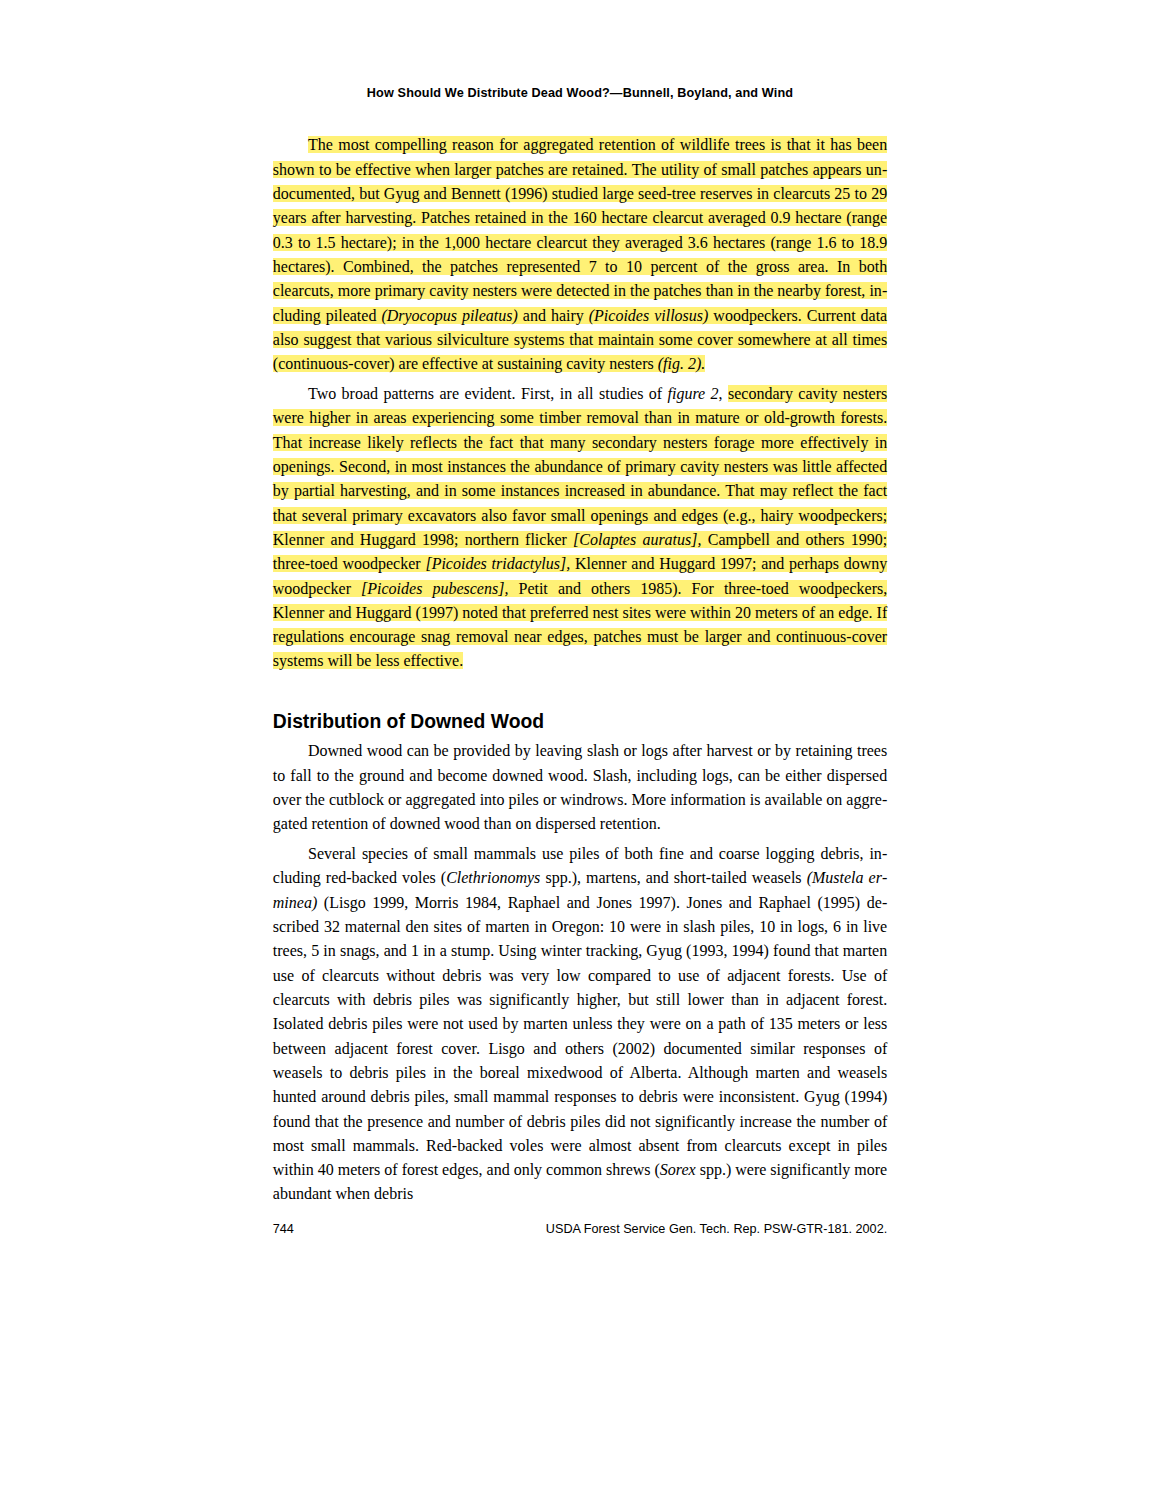How Should We Distribute Dead Wood?—Bunnell, Boyland, and Wind
The most compelling reason for aggregated retention of wildlife trees is that it has been shown to be effective when larger patches are retained. The utility of small patches appears undocumented, but Gyug and Bennett (1996) studied large seed-tree reserves in clearcuts 25 to 29 years after harvesting. Patches retained in the 160 hectare clearcut averaged 0.9 hectare (range 0.3 to 1.5 hectare); in the 1,000 hectare clearcut they averaged 3.6 hectares (range 1.6 to 18.9 hectares). Combined, the patches represented 7 to 10 percent of the gross area. In both clearcuts, more primary cavity nesters were detected in the patches than in the nearby forest, including pileated (Dryocopus pileatus) and hairy (Picoides villosus) woodpeckers. Current data also suggest that various silviculture systems that maintain some cover somewhere at all times (continuous-cover) are effective at sustaining cavity nesters (fig. 2).
Two broad patterns are evident. First, in all studies of figure 2, secondary cavity nesters were higher in areas experiencing some timber removal than in mature or old-growth forests. That increase likely reflects the fact that many secondary nesters forage more effectively in openings. Second, in most instances the abundance of primary cavity nesters was little affected by partial harvesting, and in some instances increased in abundance. That may reflect the fact that several primary excavators also favor small openings and edges (e.g., hairy woodpeckers; Klenner and Huggard 1998; northern flicker [Colaptes auratus], Campbell and others 1990; three-toed woodpecker [Picoides tridactylus], Klenner and Huggard 1997; and perhaps downy woodpecker [Picoides pubescens], Petit and others 1985). For three-toed woodpeckers, Klenner and Huggard (1997) noted that preferred nest sites were within 20 meters of an edge. If regulations encourage snag removal near edges, patches must be larger and continuous-cover systems will be less effective.
Distribution of Downed Wood
Downed wood can be provided by leaving slash or logs after harvest or by retaining trees to fall to the ground and become downed wood. Slash, including logs, can be either dispersed over the cutblock or aggregated into piles or windrows. More information is available on aggregated retention of downed wood than on dispersed retention.
Several species of small mammals use piles of both fine and coarse logging debris, including red-backed voles (Clethrionomys spp.), martens, and short-tailed weasels (Mustela erminea) (Lisgo 1999, Morris 1984, Raphael and Jones 1997). Jones and Raphael (1995) described 32 maternal den sites of marten in Oregon: 10 were in slash piles, 10 in logs, 6 in live trees, 5 in snags, and 1 in a stump. Using winter tracking, Gyug (1993, 1994) found that marten use of clearcuts without debris was very low compared to use of adjacent forests. Use of clearcuts with debris piles was significantly higher, but still lower than in adjacent forest. Isolated debris piles were not used by marten unless they were on a path of 135 meters or less between adjacent forest cover. Lisgo and others (2002) documented similar responses of weasels to debris piles in the boreal mixedwood of Alberta. Although marten and weasels hunted around debris piles, small mammal responses to debris were inconsistent. Gyug (1994) found that the presence and number of debris piles did not significantly increase the number of most small mammals. Red-backed voles were almost absent from clearcuts except in piles within 40 meters of forest edges, and only common shrews (Sorex spp.) were significantly more abundant when debris
744 USDA Forest Service Gen. Tech. Rep. PSW-GTR-181. 2002.